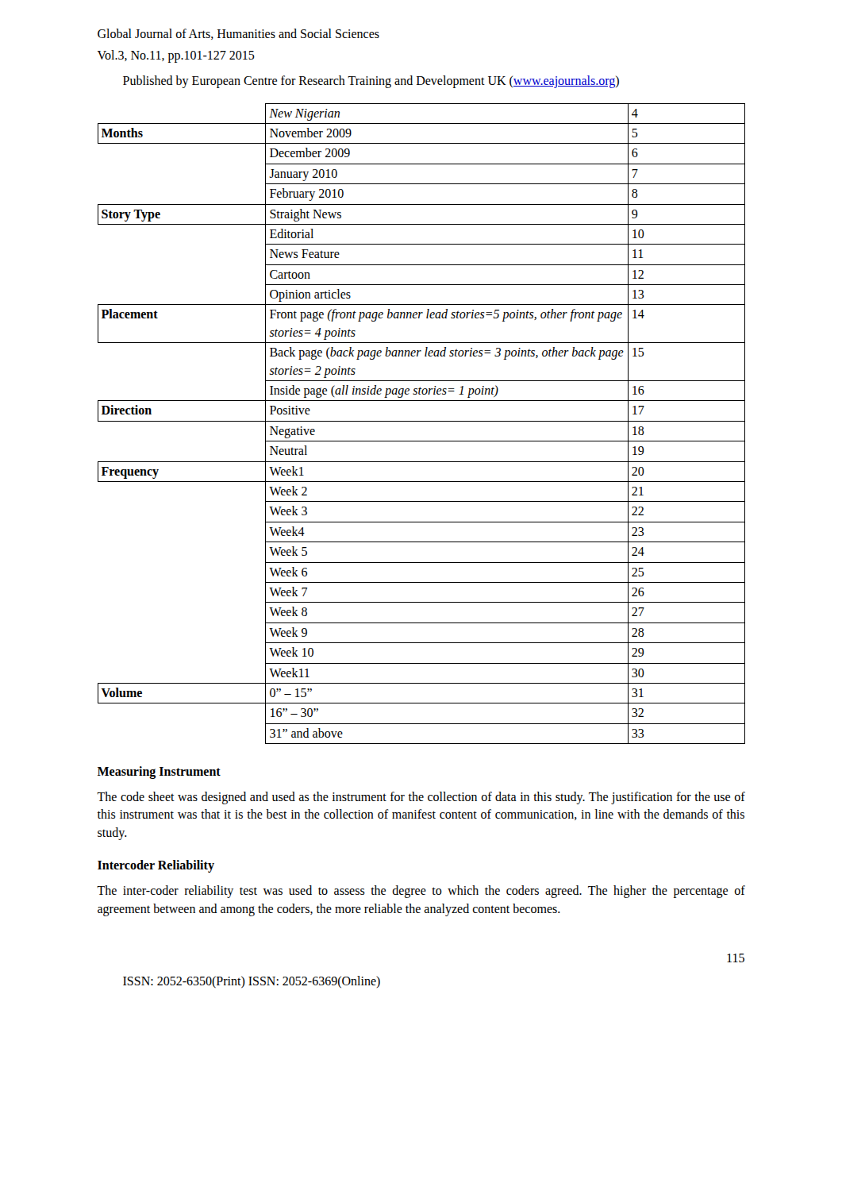Global Journal of Arts, Humanities and Social Sciences
Vol.3, No.11, pp.101-127 2015
Published by European Centre for Research Training and Development UK (www.eajournals.org)
| | New Nigerian | 4 |
| Months | November 2009 | 5 |
| | December 2009 | 6 |
| | January 2010 | 7 |
| | February 2010 | 8 |
| Story Type | Straight News | 9 |
| | Editorial | 10 |
| | News Feature | 11 |
| | Cartoon | 12 |
| | Opinion articles | 13 |
| Placement | Front page (front page banner lead stories=5 points, other front page stories= 4 points | 14 |
| | Back page ( back page banner lead stories= 3 points, other back page stories= 2 points | 15 |
| | Inside page ( all inside page stories= 1 point) | 16 |
| Direction | Positive | 17 |
| | Negative | 18 |
| | Neutral | 19 |
| Frequency | Week1 | 20 |
| | Week 2 | 21 |
| | Week 3 | 22 |
| | Week4 | 23 |
| | Week 5 | 24 |
| | Week 6 | 25 |
| | Week 7 | 26 |
| | Week 8 | 27 |
| | Week 9 | 28 |
| | Week 10 | 29 |
| | Week11 | 30 |
| Volume | 0” – 15” | 31 |
| | 16” – 30” | 32 |
| | 31” and above | 33 |
Measuring Instrument
The code sheet was designed and used as the instrument for the collection of data in this study. The justification for the use of this instrument was that it is the best in the collection of manifest content of communication, in line with the demands of this study.
Intercoder Reliability
The inter-coder reliability test was used to assess the degree to which the coders agreed. The higher the percentage of agreement between and among the coders, the more reliable the analyzed content becomes.
115
ISSN: 2052-6350(Print) ISSN: 2052-6369(Online)